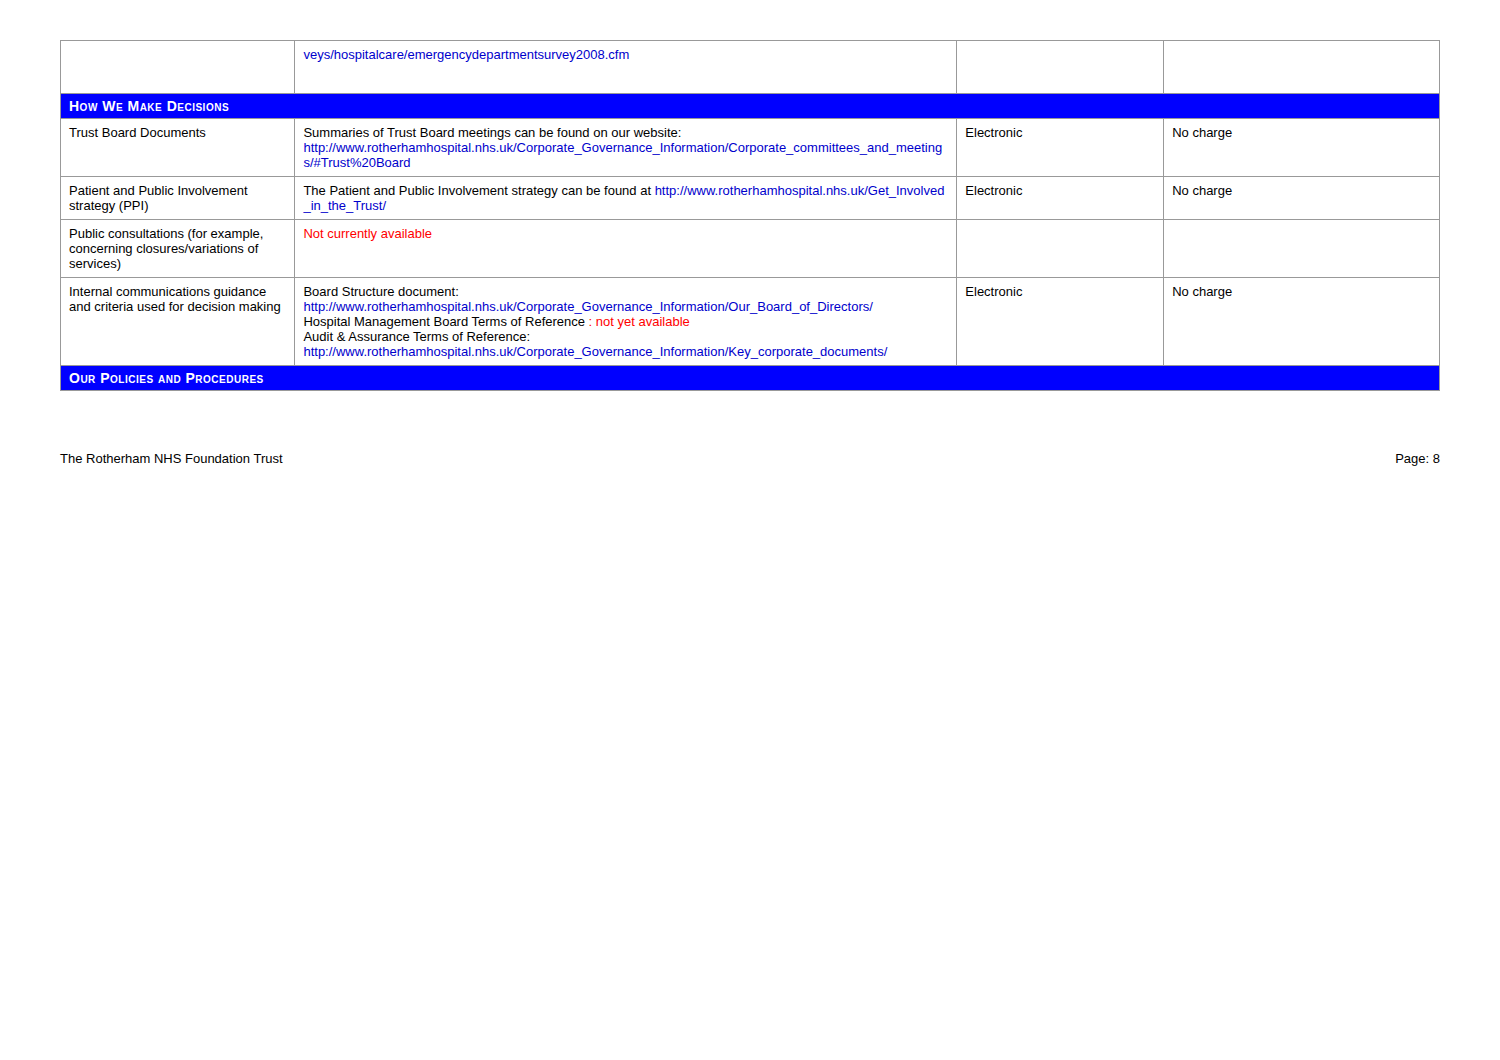| | veys/hospitalcare/emergencydepartmentsurvey2008.cfm | | |
| How We Make Decisions |
| Trust Board Documents | Summaries of Trust Board meetings can be found on our website: http://www.rotherhamhospital.nhs.uk/Corporate_Governance_Information/Corporate_committees_and_meetings/#Trust%20Board | Electronic | No charge |
| Patient and Public Involvement strategy (PPI) | The Patient and Public Involvement strategy can be found at http://www.rotherhamhospital.nhs.uk/Get_Involved_in_the_Trust/ | Electronic | No charge |
| Public consultations (for example, concerning closures/variations of services) | Not currently available | | |
| Internal communications guidance and criteria used for decision making | Board Structure document: http://www.rotherhamhospital.nhs.uk/Corporate_Governance_Information/Our_Board_of_Directors/ Hospital Management Board Terms of Reference : not yet available Audit & Assurance Terms of Reference: http://www.rotherhamhospital.nhs.uk/Corporate_Governance_Information/Key_corporate_documents/ | Electronic | No charge |
| Our Policies and Procedures |
The Rotherham NHS Foundation Trust Page: 8